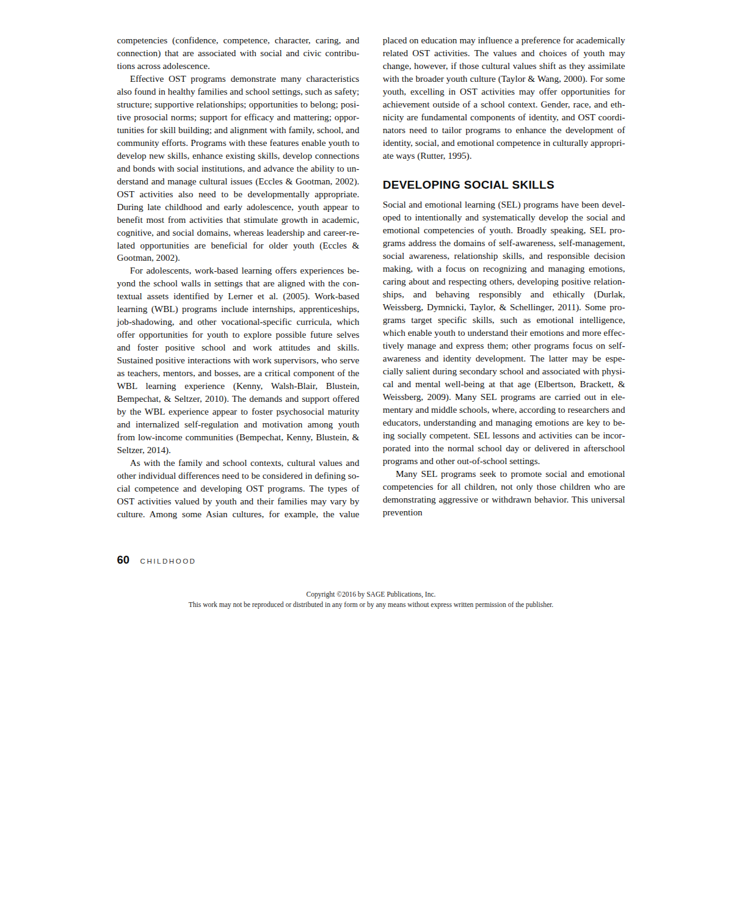competencies (confidence, competence, character, caring, and connection) that are associated with social and civic contributions across adolescence.
Effective OST programs demonstrate many characteristics also found in healthy families and school settings, such as safety; structure; supportive relationships; opportunities to belong; positive prosocial norms; support for efficacy and mattering; opportunities for skill building; and alignment with family, school, and community efforts. Programs with these features enable youth to develop new skills, enhance existing skills, develop connections and bonds with social institutions, and advance the ability to understand and manage cultural issues (Eccles & Gootman, 2002). OST activities also need to be developmentally appropriate. During late childhood and early adolescence, youth appear to benefit most from activities that stimulate growth in academic, cognitive, and social domains, whereas leadership and career-related opportunities are beneficial for older youth (Eccles & Gootman, 2002).
For adolescents, work-based learning offers experiences beyond the school walls in settings that are aligned with the contextual assets identified by Lerner et al. (2005). Work-based learning (WBL) programs include internships, apprenticeships, job-shadowing, and other vocational-specific curricula, which offer opportunities for youth to explore possible future selves and foster positive school and work attitudes and skills. Sustained positive interactions with work supervisors, who serve as teachers, mentors, and bosses, are a critical component of the WBL learning experience (Kenny, Walsh-Blair, Blustein, Bempechat, & Seltzer, 2010). The demands and support offered by the WBL experience appear to foster psychosocial maturity and internalized self-regulation and motivation among youth from low-income communities (Bempechat, Kenny, Blustein, & Seltzer, 2014).
As with the family and school contexts, cultural values and other individual differences need to be considered in defining social competence and developing OST programs. The types of OST activities valued by youth and their families may vary by culture. Among some Asian cultures, for example, the value placed on education may influence a preference for academically related OST activities. The values and choices of youth may change, however, if those cultural values shift as they assimilate with the broader youth culture (Taylor & Wang, 2000). For some youth, excelling in OST activities may offer opportunities for achievement outside of a school context. Gender, race, and ethnicity are fundamental components of identity, and OST coordinators need to tailor programs to enhance the development of identity, social, and emotional competence in culturally appropriate ways (Rutter, 1995).
DEVELOPING SOCIAL SKILLS
Social and emotional learning (SEL) programs have been developed to intentionally and systematically develop the social and emotional competencies of youth. Broadly speaking, SEL programs address the domains of self-awareness, self-management, social awareness, relationship skills, and responsible decision making, with a focus on recognizing and managing emotions, caring about and respecting others, developing positive relationships, and behaving responsibly and ethically (Durlak, Weissberg, Dymnicki, Taylor, & Schellinger, 2011). Some programs target specific skills, such as emotional intelligence, which enable youth to understand their emotions and more effectively manage and express them; other programs focus on self-awareness and identity development. The latter may be especially salient during secondary school and associated with physical and mental well-being at that age (Elbertson, Brackett, & Weissberg, 2009). Many SEL programs are carried out in elementary and middle schools, where, according to researchers and educators, understanding and managing emotions are key to being socially competent. SEL lessons and activities can be incorporated into the normal school day or delivered in afterschool programs and other out-of-school settings.
Many SEL programs seek to promote social and emotional competencies for all children, not only those children who are demonstrating aggressive or withdrawn behavior. This universal prevention
60 Childhood
Copyright ©2016 by SAGE Publications, Inc. This work may not be reproduced or distributed in any form or by any means without express written permission of the publisher.